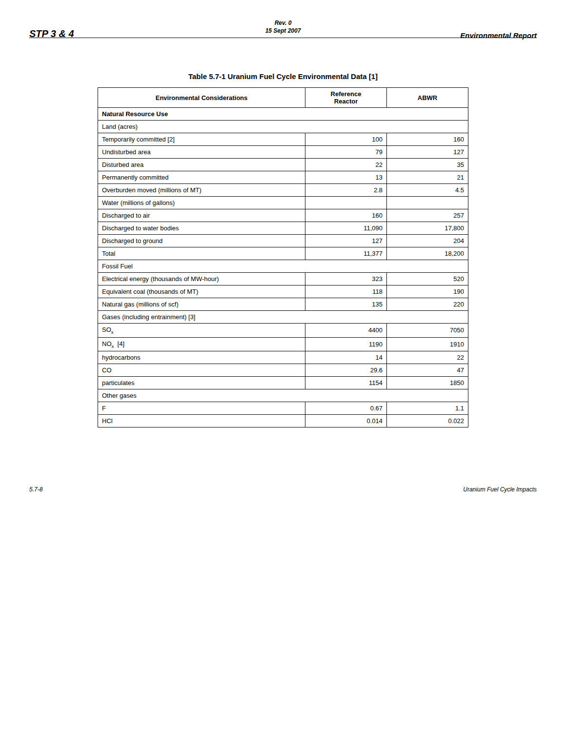STP 3 & 4
Rev. 0
15 Sept 2007
Environmental Report
Table 5.7-1 Uranium Fuel Cycle Environmental Data [1]
| Environmental Considerations | Reference Reactor | ABWR |
| --- | --- | --- |
| Natural Resource Use |
| Land (acres) |
| Temporarily committed [2] | 100 | 160 |
| Undisturbed area | 79 | 127 |
| Disturbed area | 22 | 35 |
| Permanently committed | 13 | 21 |
| Overburden moved (millions of MT) | 2.8 | 4.5 |
| Water (millions of gallons) | | |
| Discharged to air | 160 | 257 |
| Discharged to water bodies | 11,090 | 17,800 |
| Discharged to ground | 127 | 204 |
| Total | 11,377 | 18,200 |
| Fossil Fuel |
| Electrical energy (thousands of MW-hour) | 323 | 520 |
| Equivalent coal (thousands of MT) | 118 | 190 |
| Natural gas (millions of scf) | 135 | 220 |
| Gases (including entrainment) [3] |
| SO x | 4400 | 7050 |
| NO x [4] | 1190 | 1910 |
| hydrocarbons | 14 | 22 |
| CO | 29.6 | 47 |
| particulates | 1154 | 1850 |
| Other gases |
| F | 0.67 | 1.1 |
| HCl | 0.014 | 0.022 |
5.7-8 Uranium Fuel Cycle Impacts